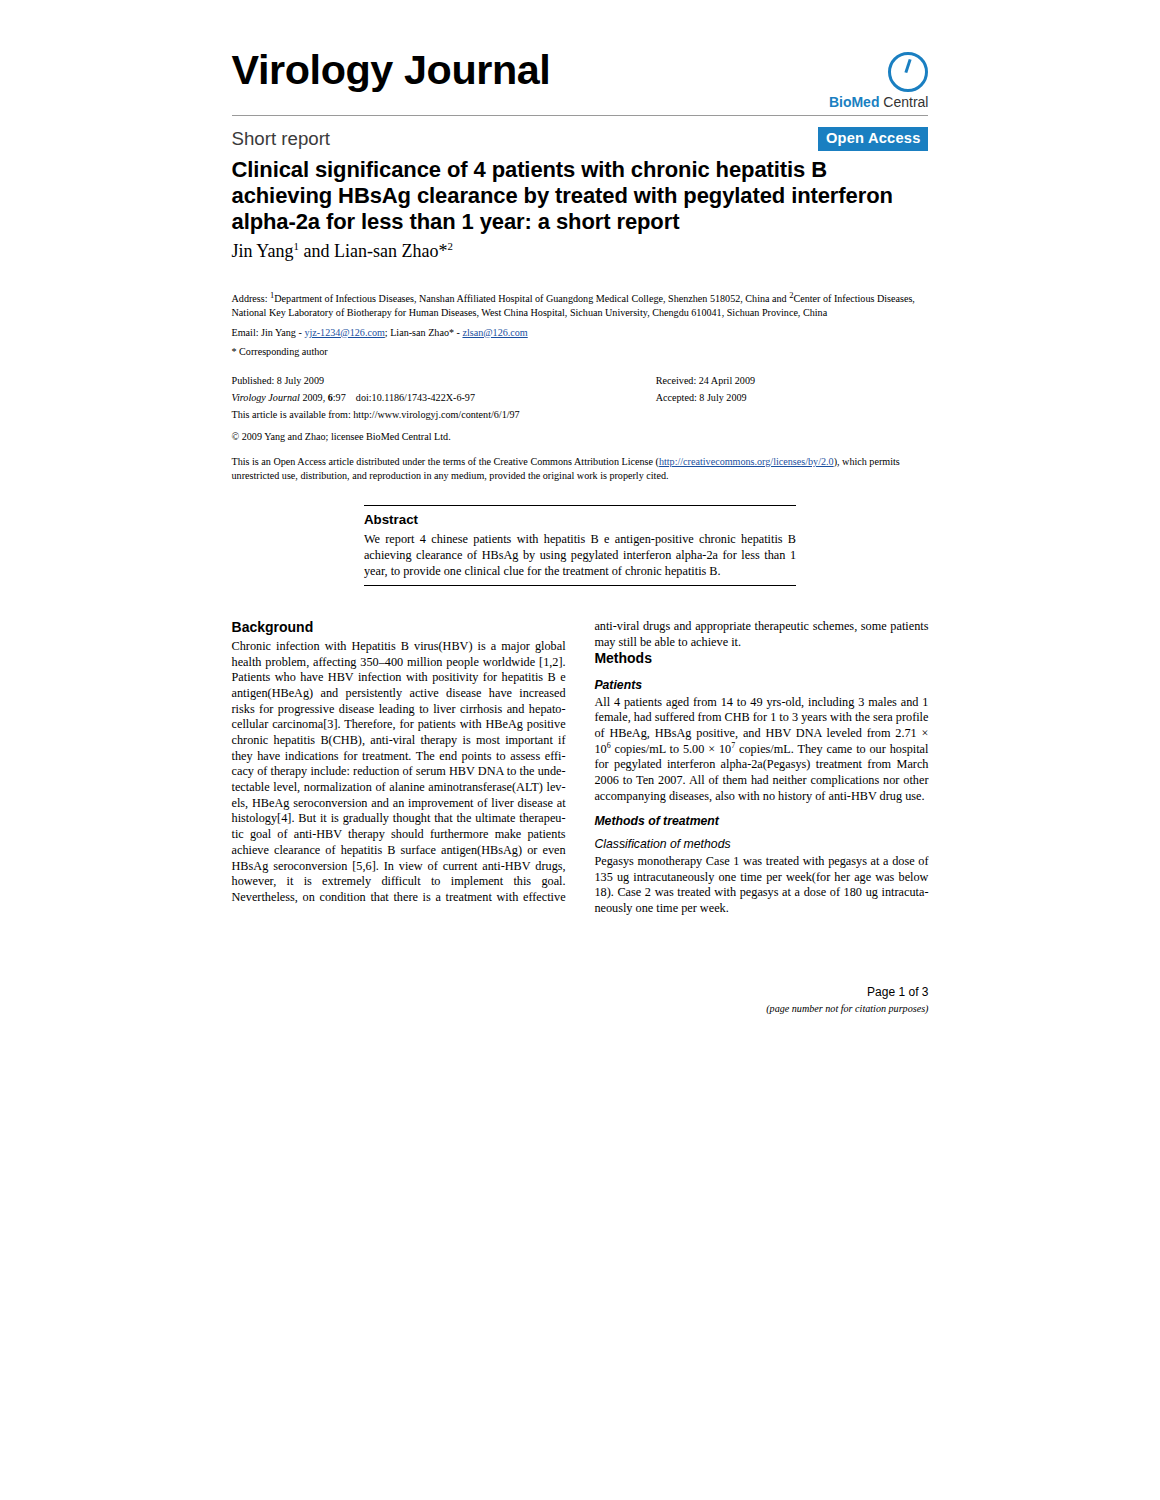Virology Journal
Bio Med Central
Short report
Open Access
Clinical significance of 4 patients with chronic hepatitis B achieving HBsAg clearance by treated with pegylated interferon alpha-2a for less than 1 year: a short report
Jin Yang1 and Lian-san Zhao*2
Address: 1Department of Infectious Diseases, Nanshan Affiliated Hospital of Guangdong Medical College, Shenzhen 518052, China and 2Center of Infectious Diseases, National Key Laboratory of Biotherapy for Human Diseases, West China Hospital, Sichuan University, Chengdu 610041, Sichuan Province, China
Email: Jin Yang - yjz-1234@126.com; Lian-san Zhao* - zlsan@126.com
* Corresponding author
Published: 8 July 2009
Virology Journal 2009, 6:97 doi:10.1186/1743-422X-6-97
This article is available from: http://www.virologyj.com/content/6/1/97
Received: 24 April 2009
Accepted: 8 July 2009
© 2009 Yang and Zhao; licensee BioMed Central Ltd.
This is an Open Access article distributed under the terms of the Creative Commons Attribution License (http://creativecommons.org/licenses/by/2.0), which permits unrestricted use, distribution, and reproduction in any medium, provided the original work is properly cited.
Abstract
We report 4 chinese patients with hepatitis B e antigen-positive chronic hepatitis B achieving clearance of HBsAg by using pegylated interferon alpha-2a for less than 1 year, to provide one clinical clue for the treatment of chronic hepatitis B.
Background
Chronic infection with Hepatitis B virus(HBV) is a major global health problem, affecting 350–400 million people worldwide [1,2]. Patients who have HBV infection with positivity for hepatitis B e antigen(HBeAg) and persistently active disease have increased risks for progressive disease leading to liver cirrhosis and hepatocellular carcinoma[3]. Therefore, for patients with HBeAg positive chronic hepatitis B(CHB), anti-viral therapy is most important if they have indications for treatment. The end points to assess efficacy of therapy include: reduction of serum HBV DNA to the undetectable level, normalization of alanine aminotransferase(ALT) levels, HBeAg seroconversion and an improvement of liver disease at histology[4]. But it is gradually thought that the ultimate therapeutic goal of anti-HBV therapy should furthermore make patients achieve clearance of hepatitis B surface antigen(HBsAg) or even HBsAg seroconversion [5,6]. In view of current anti-HBV drugs, however, it is extremely difficult to implement this goal. Nevertheless, on condition that there is a treatment with effective anti-viral drugs and appropriate therapeutic schemes, some patients may still be able to achieve it.
Methods
Patients
All 4 patients aged from 14 to 49 yrs-old, including 3 males and 1 female, had suffered from CHB for 1 to 3 years with the sera profile of HBeAg, HBsAg positive, and HBV DNA leveled from 2.71 × 106 copies/mL to 5.00 × 107 copies/mL. They came to our hospital for pegylated interferon alpha-2a(Pegasys) treatment from March 2006 to Ten 2007. All of them had neither complications nor other accompanying diseases, also with no history of anti-HBV drug use.
Methods of treatment
Classification of methods
Pegasys monotherapy Case 1 was treated with pegasys at a dose of 135 ug intracutaneously one time per week(for her age was below 18). Case 2 was treated with pegasys at a dose of 180 ug intracutaneously one time per week.
Page 1 of 3
(page number not for citation purposes)